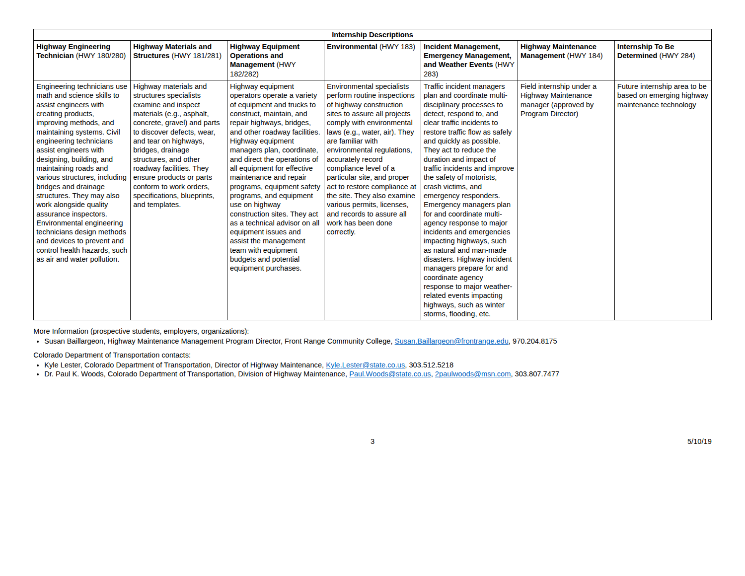Internship Descriptions
| Highway Engineering Technician (HWY 180/280) | Highway Materials and Structures (HWY 181/281) | Highway Equipment Operations and Management (HWY 182/282) | Environmental (HWY 183) | Incident Management, Emergency Management, and Weather Events (HWY 283) | Highway Maintenance Management (HWY 184) | Internship To Be Determined (HWY 284) |
| --- | --- | --- | --- | --- | --- | --- |
| Engineering technicians use math and science skills to assist engineers with creating products, improving methods, and maintaining systems. Civil engineering technicians assist engineers with designing, building, and maintaining roads and various structures, including bridges and drainage structures. They may also work alongside quality assurance inspectors. Environmental engineering technicians design methods and devices to prevent and control health hazards, such as air and water pollution. | Highway materials and structures specialists examine and inspect materials (e.g., asphalt, concrete, gravel) and parts to discover defects, wear, and tear on highways, bridges, drainage structures, and other roadway facilities. They ensure products or parts conform to work orders, specifications, blueprints, and templates. | Highway equipment operators operate a variety of equipment and trucks to construct, maintain, and repair highways, bridges, and other roadway facilities. Highway equipment managers plan, coordinate, and direct the operations of all equipment for effective maintenance and repair programs, equipment safety programs, and equipment use on highway construction sites. They act as a technical advisor on all equipment issues and assist the management team with equipment budgets and potential equipment purchases. | Environmental specialists perform routine inspections of highway construction sites to assure all projects comply with environmental laws (e.g., water, air). They are familiar with environmental regulations, accurately record compliance level of a particular site, and proper act to restore compliance at the site. They also examine various permits, licenses, and records to assure all work has been done correctly. | Traffic incident managers plan and coordinate multi-disciplinary processes to detect, respond to, and clear traffic incidents to restore traffic flow as safely and quickly as possible. They act to reduce the duration and impact of traffic incidents and improve the safety of motorists, crash victims, and emergency responders. Emergency managers plan for and coordinate multi-agency response to major incidents and emergencies impacting highways, such as natural and man-made disasters. Highway incident managers prepare for and coordinate agency response to major weather-related events impacting highways, such as winter storms, flooding, etc. | Field internship under a Highway Maintenance manager (approved by Program Director) | Future internship area to be based on emerging highway maintenance technology |
More Information (prospective students, employers, organizations):
Susan Baillargeon, Highway Maintenance Management Program Director, Front Range Community College, Susan.Baillargeon@frontrange.edu, 970.204.8175
Colorado Department of Transportation contacts:
Kyle Lester, Colorado Department of Transportation, Director of Highway Maintenance, Kyle.Lester@state.co.us, 303.512.5218
Dr. Paul K. Woods, Colorado Department of Transportation, Division of Highway Maintenance, Paul.Woods@state.co.us, 2paulwoods@msn.com, 303.807.7477
3
5/10/19